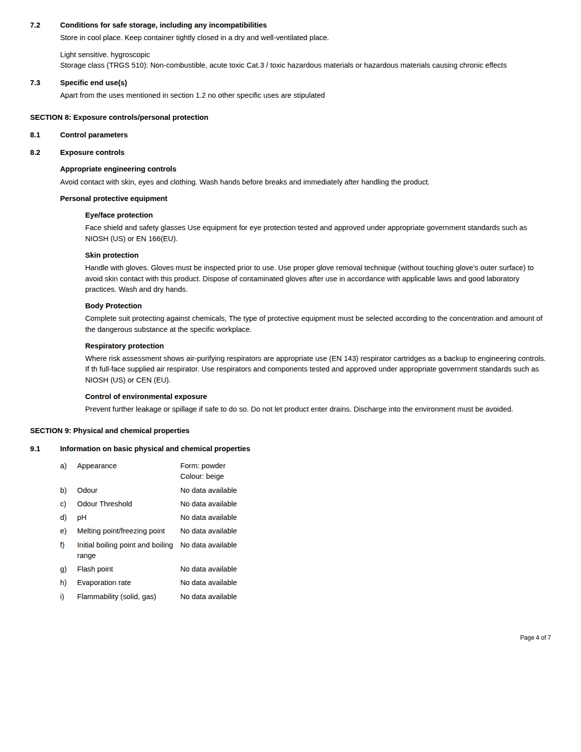7.2
Conditions for safe storage, including any incompatibilities
Store in cool place. Keep container tightly closed in a dry and well-ventilated place.
Light sensitive. hygroscopic
Storage class (TRGS 510): Non-combustible, acute toxic Cat.3 / toxic hazardous materials or hazardous materials causing chronic effects
7.3
Specific end use(s)
Apart from the uses mentioned in section 1.2 no other specific uses are stipulated
SECTION 8: Exposure controls/personal protection
8.1
Control parameters
8.2
Exposure controls
Appropriate engineering controls
Avoid contact with skin, eyes and clothing. Wash hands before breaks and immediately after handling the product.
Personal protective equipment
Eye/face protection
Face shield and safety glasses Use equipment for eye protection tested and approved under appropriate government standards such as NIOSH (US) or EN 166(EU).
Skin protection
Handle with gloves. Gloves must be inspected prior to use. Use proper glove removal technique (without touching glove's outer surface) to avoid skin contact with this product. Dispose of contaminated gloves after use in accordance with applicable laws and good laboratory practices. Wash and dry hands.
Body Protection
Complete suit protecting against chemicals, The type of protective equipment must be selected according to the concentration and amount of the dangerous substance at the specific workplace.
Respiratory protection
Where risk assessment shows air-purifying respirators are appropriate use (EN 143) respirator cartridges as a backup to engineering controls. If th full-face supplied air respirator. Use respirators and components tested and approved under appropriate government standards such as NIOSH (US) or CEN (EU).
Control of environmental exposure
Prevent further leakage or spillage if safe to do so. Do not let product enter drains. Discharge into the environment must be avoided.
SECTION 9: Physical and chemical properties
9.1
Information on basic physical and chemical properties
| a) | Appearance | Form: powder Colour: beige |
| b) | Odour | No data available |
| c) | Odour Threshold | No data available |
| d) | pH | No data available |
| e) | Melting point/freezing point | No data available |
| f) | Initial boiling point and boiling range | No data available |
| g) | Flash point | No data available |
| h) | Evaporation rate | No data available |
| i) | Flammability (solid, gas) | No data available |
Page 4 of 7